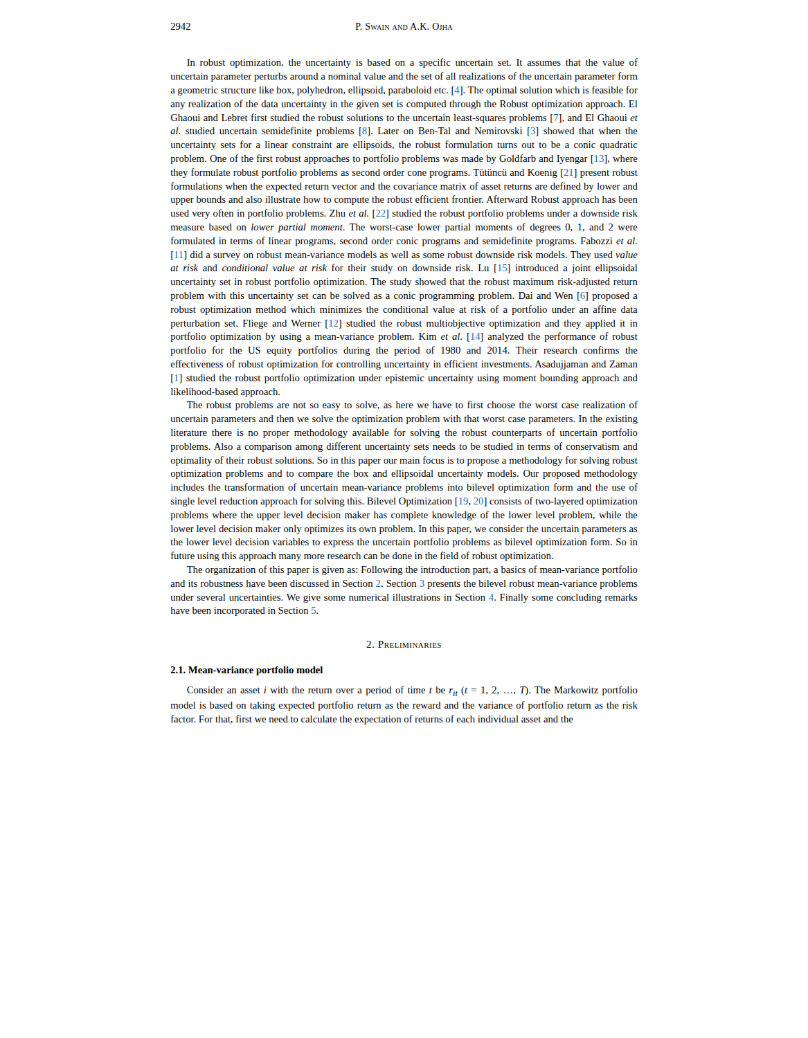2942 P. Swain and A.K. Ojha 2942
In robust optimization, the uncertainty is based on a specific uncertain set. It assumes that the value of uncertain parameter perturbs around a nominal value and the set of all realizations of the uncertain parameter form a geometric structure like box, polyhedron, ellipsoid, paraboloid etc. [4]. The optimal solution which is feasible for any realization of the data uncertainty in the given set is computed through the Robust optimization approach. El Ghaoui and Lebret first studied the robust solutions to the uncertain least-squares problems [7], and El Ghaoui et al. studied uncertain semidefinite problems [8]. Later on Ben-Tal and Nemirovski [3] showed that when the uncertainty sets for a linear constraint are ellipsoids, the robust formulation turns out to be a conic quadratic problem. One of the first robust approaches to portfolio problems was made by Goldfarb and Iyengar [13], where they formulate robust portfolio problems as second order cone programs. Tütüncü and Koenig [21] present robust formulations when the expected return vector and the covariance matrix of asset returns are defined by lower and upper bounds and also illustrate how to compute the robust efficient frontier. Afterward Robust approach has been used very often in portfolio problems. Zhu et al. [22] studied the robust portfolio problems under a downside risk measure based on lower partial moment. The worst-case lower partial moments of degrees 0, 1, and 2 were formulated in terms of linear programs, second order conic programs and semidefinite programs. Fabozzi et al. [11] did a survey on robust mean-variance models as well as some robust downside risk models. They used value at risk and conditional value at risk for their study on downside risk. Lu [15] introduced a joint ellipsoidal uncertainty set in robust portfolio optimization. The study showed that the robust maximum risk-adjusted return problem with this uncertainty set can be solved as a conic programming problem. Dai and Wen [6] proposed a robust optimization method which minimizes the conditional value at risk of a portfolio under an affine data perturbation set. Fliege and Werner [12] studied the robust multiobjective optimization and they applied it in portfolio optimization by using a mean-variance problem. Kim et al. [14] analyzed the performance of robust portfolio for the US equity portfolios during the period of 1980 and 2014. Their research confirms the effectiveness of robust optimization for controlling uncertainty in efficient investments. Asadujjaman and Zaman [1] studied the robust portfolio optimization under epistemic uncertainty using moment bounding approach and likelihood-based approach.
The robust problems are not so easy to solve, as here we have to first choose the worst case realization of uncertain parameters and then we solve the optimization problem with that worst case parameters. In the existing literature there is no proper methodology available for solving the robust counterparts of uncertain portfolio problems. Also a comparison among different uncertainty sets needs to be studied in terms of conservatism and optimality of their robust solutions. So in this paper our main focus is to propose a methodology for solving robust optimization problems and to compare the box and ellipsoidal uncertainty models. Our proposed methodology includes the transformation of uncertain mean-variance problems into bilevel optimization form and the use of single level reduction approach for solving this. Bilevel Optimization [19, 20] consists of two-layered optimization problems where the upper level decision maker has complete knowledge of the lower level problem, while the lower level decision maker only optimizes its own problem. In this paper, we consider the uncertain parameters as the lower level decision variables to express the uncertain portfolio problems as bilevel optimization form. So in future using this approach many more research can be done in the field of robust optimization.
The organization of this paper is given as: Following the introduction part, a basics of mean-variance portfolio and its robustness have been discussed in Section 2. Section 3 presents the bilevel robust mean-variance problems under several uncertainties. We give some numerical illustrations in Section 4. Finally some concluding remarks have been incorporated in Section 5.
2. Preliminaries
2.1. Mean-variance portfolio model
Consider an asset i with the return over a period of time t be rit (t = 1, 2, …, T). The Markowitz portfolio model is based on taking expected portfolio return as the reward and the variance of portfolio return as the risk factor. For that, first we need to calculate the expectation of returns of each individual asset and the